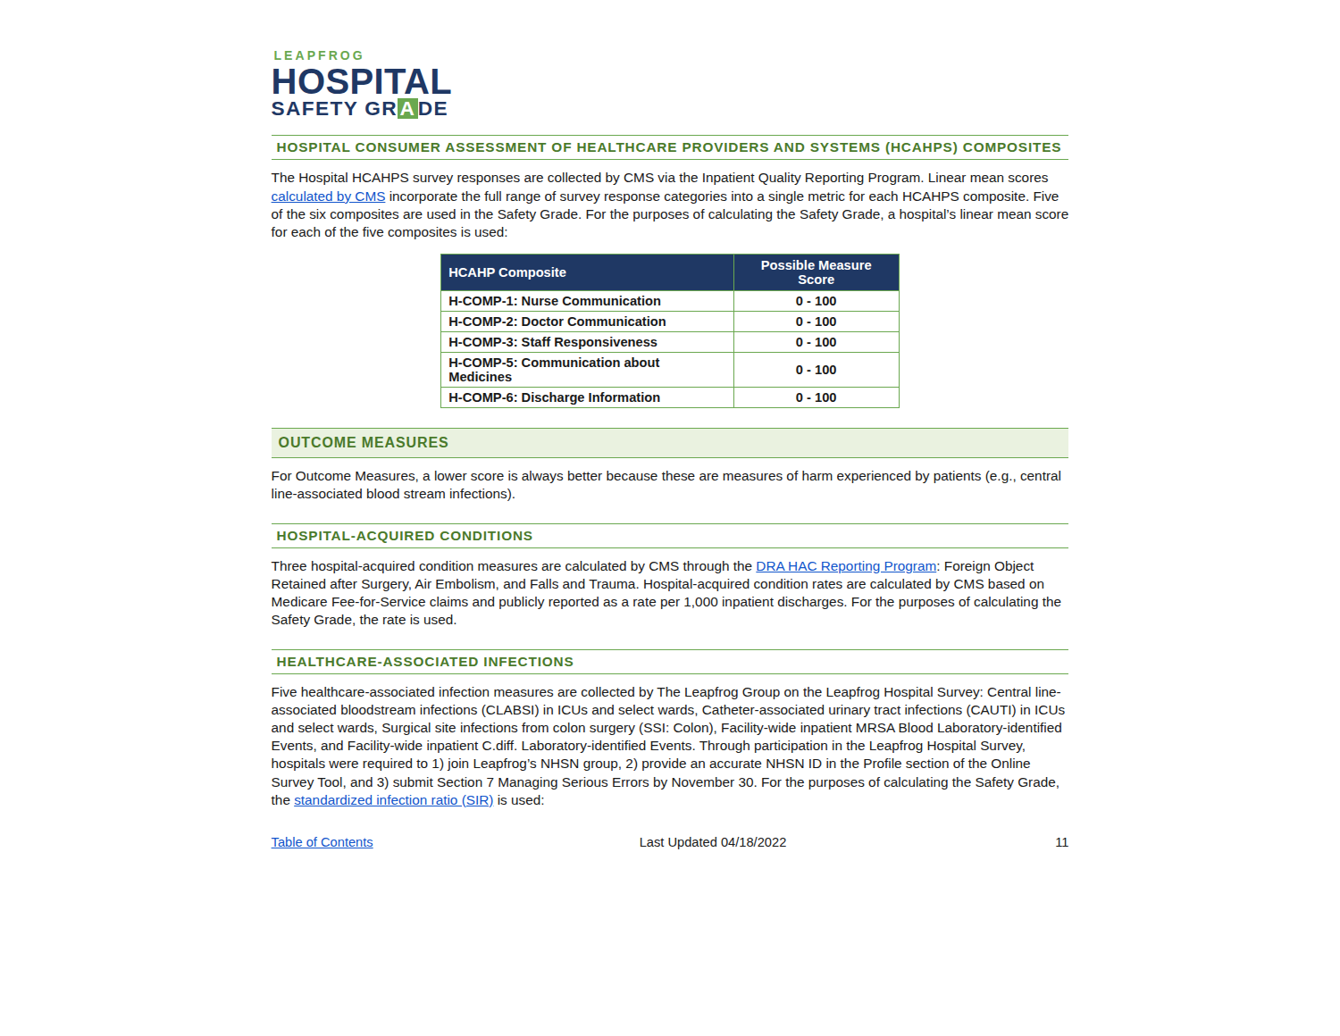LEAPFROG
HOSPITAL
SAFETY GRADE
Hospital Consumer Assessment of Healthcare Providers and Systems (HCAHPS) Composites
The Hospital HCAHPS survey responses are collected by CMS via the Inpatient Quality Reporting Program. Linear mean scores calculated by CMS incorporate the full range of survey response categories into a single metric for each HCAHPS composite. Five of the six composites are used in the Safety Grade. For the purposes of calculating the Safety Grade, a hospital’s linear mean score for each of the five composites is used:
| HCAHP Composite | Possible Measure Score |
| --- | --- |
| H-COMP-1: Nurse Communication | 0 - 100 |
| H-COMP-2: Doctor Communication | 0 - 100 |
| H-COMP-3: Staff Responsiveness | 0 - 100 |
| H-COMP-5: Communication about Medicines | 0 - 100 |
| H-COMP-6: Discharge Information | 0 - 100 |
Outcome Measures
For Outcome Measures, a lower score is always better because these are measures of harm experienced by patients (e.g., central line-associated blood stream infections).
Hospital-Acquired Conditions
Three hospital-acquired condition measures are calculated by CMS through the DRA HAC Reporting Program: Foreign Object Retained after Surgery, Air Embolism, and Falls and Trauma. Hospital-acquired condition rates are calculated by CMS based on Medicare Fee-for-Service claims and publicly reported as a rate per 1,000 inpatient discharges. For the purposes of calculating the Safety Grade, the rate is used.
Healthcare-Associated Infections
Five healthcare-associated infection measures are collected by The Leapfrog Group on the Leapfrog Hospital Survey: Central line-associated bloodstream infections (CLABSI) in ICUs and select wards, Catheter-associated urinary tract infections (CAUTI) in ICUs and select wards, Surgical site infections from colon surgery (SSI: Colon), Facility-wide inpatient MRSA Blood Laboratory-identified Events, and Facility-wide inpatient C.diff. Laboratory-identified Events. Through participation in the Leapfrog Hospital Survey, hospitals were required to 1) join Leapfrog’s NHSN group, 2) provide an accurate NHSN ID in the Profile section of the Online Survey Tool, and 3) submit Section 7 Managing Serious Errors by November 30. For the purposes of calculating the Safety Grade, the standardized infection ratio (SIR) is used:
Table of Contents
Last Updated 04/18/2022
11